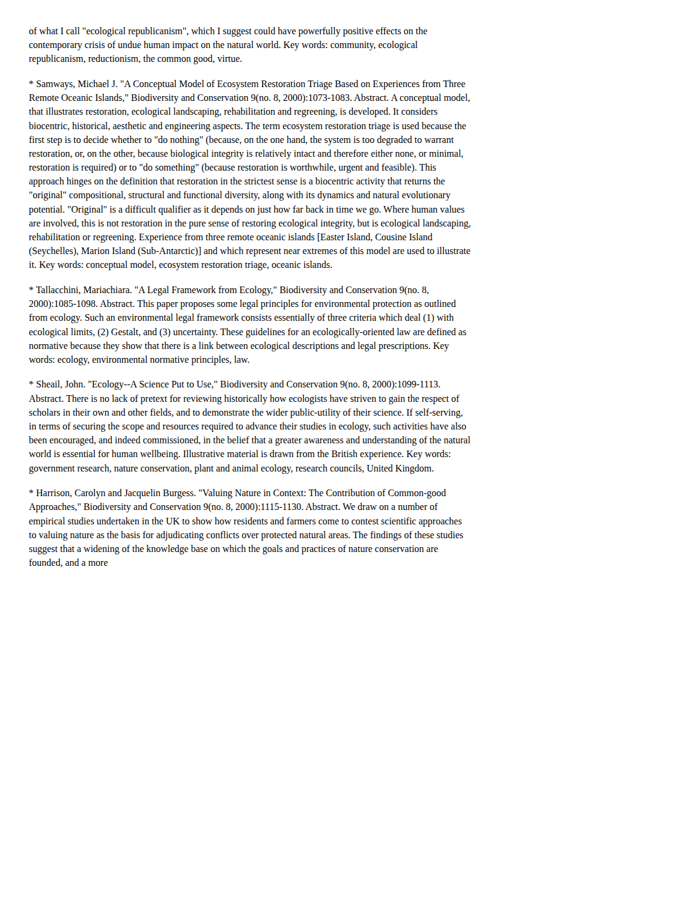of what I call "ecological republicanism", which I suggest could have powerfully positive effects on the contemporary crisis of undue human impact on the natural world. Key words: community, ecological republicanism, reductionism, the common good, virtue.
* Samways, Michael J. "A Conceptual Model of Ecosystem Restoration Triage Based on Experiences from Three Remote Oceanic Islands," Biodiversity and Conservation 9(no. 8, 2000):1073-1083. Abstract. A conceptual model, that illustrates restoration, ecological landscaping, rehabilitation and regreening, is developed. It considers biocentric, historical, aesthetic and engineering aspects. The term ecosystem restoration triage is used because the first step is to decide whether to "do nothing" (because, on the one hand, the system is too degraded to warrant restoration, or, on the other, because biological integrity is relatively intact and therefore either none, or minimal, restoration is required) or to "do something" (because restoration is worthwhile, urgent and feasible). This approach hinges on the definition that restoration in the strictest sense is a biocentric activity that returns the "original" compositional, structural and functional diversity, along with its dynamics and natural evolutionary potential. "Original" is a difficult qualifier as it depends on just how far back in time we go. Where human values are involved, this is not restoration in the pure sense of restoring ecological integrity, but is ecological landscaping, rehabilitation or regreening. Experience from three remote oceanic islands [Easter Island, Cousine Island (Seychelles), Marion Island (Sub-Antarctic)] and which represent near extremes of this model are used to illustrate it. Key words: conceptual model, ecosystem restoration triage, oceanic islands.
* Tallacchini, Mariachiara. "A Legal Framework from Ecology," Biodiversity and Conservation 9(no. 8, 2000):1085-1098. Abstract. This paper proposes some legal principles for environmental protection as outlined from ecology. Such an environmental legal framework consists essentially of three criteria which deal (1) with ecological limits, (2) Gestalt, and (3) uncertainty. These guidelines for an ecologically-oriented law are defined as normative because they show that there is a link between ecological descriptions and legal prescriptions. Key words: ecology, environmental normative principles, law.
* Sheail, John. "Ecology--A Science Put to Use," Biodiversity and Conservation 9(no. 8, 2000):1099-1113. Abstract. There is no lack of pretext for reviewing historically how ecologists have striven to gain the respect of scholars in their own and other fields, and to demonstrate the wider public-utility of their science. If self-serving, in terms of securing the scope and resources required to advance their studies in ecology, such activities have also been encouraged, and indeed commissioned, in the belief that a greater awareness and understanding of the natural world is essential for human wellbeing. Illustrative material is drawn from the British experience. Key words: government research, nature conservation, plant and animal ecology, research councils, United Kingdom.
* Harrison, Carolyn and Jacquelin Burgess. "Valuing Nature in Context: The Contribution of Common-good Approaches," Biodiversity and Conservation 9(no. 8, 2000):1115-1130. Abstract. We draw on a number of empirical studies undertaken in the UK to show how residents and farmers come to contest scientific approaches to valuing nature as the basis for adjudicating conflicts over protected natural areas. The findings of these studies suggest that a widening of the knowledge base on which the goals and practices of nature conservation are founded, and a more